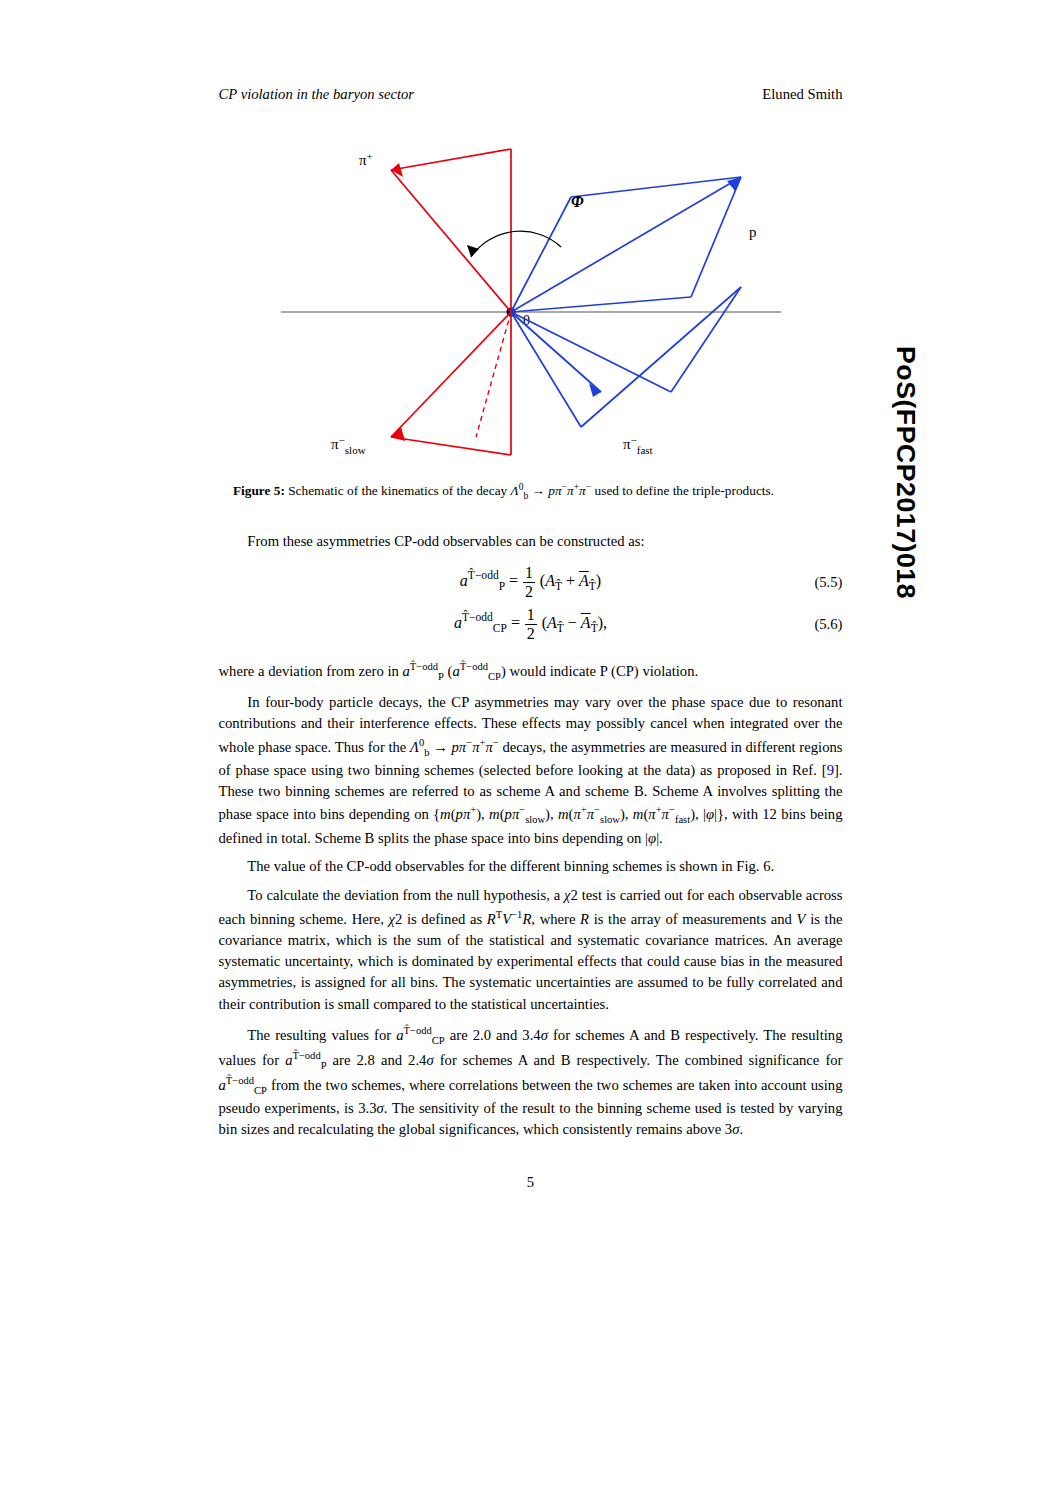CP violation in the baryon sector
Eluned Smith
PoS(FPCP2017)018
0 Φ π+ π−slow p π−fast
Figure 5: Schematic of the kinematics of the decay Λ 0 b → pπ−π+π− used to define the triple-products.
From these asymmetries CP-odd observables can be constructed as:
aT̂−odd P = 12 (AT̂ + AT̂) (5.5)
aT̂−odd CP = 12 (AT̂ − AT̂), (5.6)
where a deviation from zero in aT̂−odd P (aT̂−odd CP) would indicate P (CP) violation.
In four-body particle decays, the CP asymmetries may vary over the phase space due to resonant contributions and their interference effects. These effects may possibly cancel when integrated over the whole phase space. Thus for the Λ 0 b → pπ−π+π− decays, the asymmetries are measured in different regions of phase space using two binning schemes (selected before looking at the data) as proposed in Ref. [9]. These two binning schemes are referred to as scheme A and scheme B. Scheme A involves splitting the phase space into bins depending on {m(pπ+), m(pπ−slow), m(π+π−slow), m(π+π−fast), |φ|}, with 12 bins being defined in total. Scheme B splits the phase space into bins depending on |φ|.
The value of the CP-odd observables for the different binning schemes is shown in Fig. 6.
To calculate the deviation from the null hypothesis, a χ2 test is carried out for each observable across each binning scheme. Here, χ2 is defined as RTV−1 R, where R is the array of measurements and V is the covariance matrix, which is the sum of the statistical and systematic covariance matrices. An average systematic uncertainty, which is dominated by experimental effects that could cause bias in the measured asymmetries, is assigned for all bins. The systematic uncertainties are assumed to be fully correlated and their contribution is small compared to the statistical uncertainties.
The resulting values for aT̂−odd CP are 2.0 and 3.4σ for schemes A and B respectively. The resulting values for aT̂−odd P are 2.8 and 2.4σ for schemes A and B respectively. The combined significance for aT̂−odd CP from the two schemes, where correlations between the two schemes are taken into account using pseudo experiments, is 3.3σ. The sensitivity of the result to the binning scheme used is tested by varying bin sizes and recalculating the global significances, which consistently remains above 3σ.
5